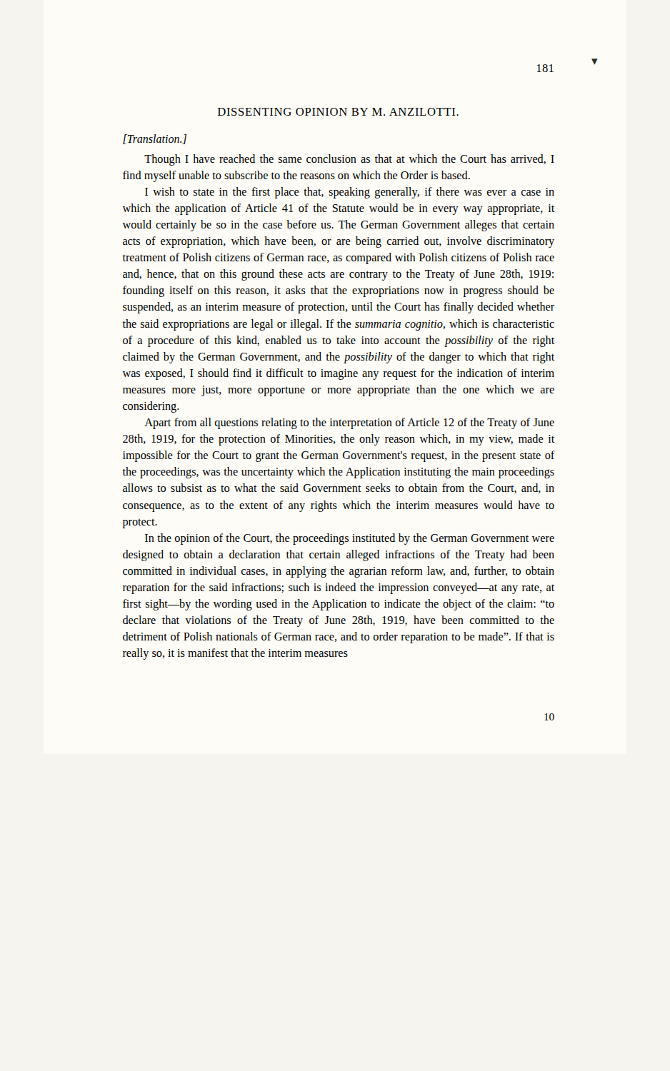▾
181
DISSENTING OPINION BY M. ANZILOTTI.
[Translation.]
Though I have reached the same conclusion as that at which the Court has arrived, I find myself unable to subscribe to the reasons on which the Order is based.
I wish to state in the first place that, speaking generally, if there was ever a case in which the application of Article 41 of the Statute would be in every way appropriate, it would certainly be so in the case before us. The German Government alleges that certain acts of expropriation, which have been, or are being carried out, involve discriminatory treatment of Polish citizens of German race, as compared with Polish citizens of Polish race and, hence, that on this ground these acts are contrary to the Treaty of June 28th, 1919: founding itself on this reason, it asks that the expropriations now in progress should be suspended, as an interim measure of protection, until the Court has finally decided whether the said expropriations are legal or illegal. If the summaria cognitio, which is characteristic of a procedure of this kind, enabled us to take into account the possibility of the right claimed by the German Government, and the possibility of the danger to which that right was exposed, I should find it difficult to imagine any request for the indication of interim measures more just, more opportune or more appropriate than the one which we are considering.
Apart from all questions relating to the interpretation of Article 12 of the Treaty of June 28th, 1919, for the protection of Minorities, the only reason which, in my view, made it impossible for the Court to grant the German Government's request, in the present state of the proceedings, was the uncertainty which the Application instituting the main proceedings allows to subsist as to what the said Government seeks to obtain from the Court, and, in consequence, as to the extent of any rights which the interim measures would have to protect.
In the opinion of the Court, the proceedings instituted by the German Government were designed to obtain a declaration that certain alleged infractions of the Treaty had been committed in individual cases, in applying the agrarian reform law, and, further, to obtain reparation for the said infractions; such is indeed the impression conveyed—at any rate, at first sight—by the wording used in the Application to indicate the object of the claim: “to declare that violations of the Treaty of June 28th, 1919, have been committed to the detriment of Polish nationals of German race, and to order reparation to be made”. If that is really so, it is manifest that the interim measures
10